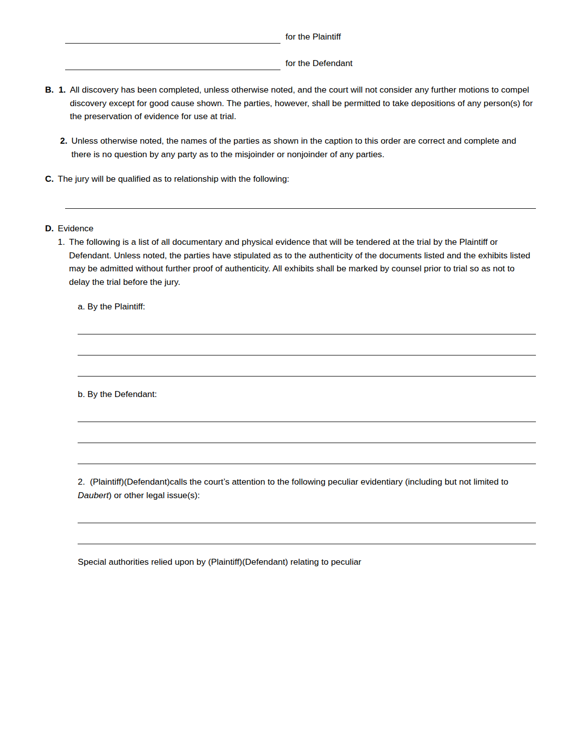for the Plaintiff
for the Defendant
B. 1.
All discovery has been completed, unless otherwise noted, and the court will not consider any further motions to compel discovery except for good cause shown. The parties, however, shall be permitted to take depositions of any person(s) for the preservation of evidence for use at trial.
2.
Unless otherwise noted, the names of the parties as shown in the caption to this order are correct and complete and there is no question by any party as to the misjoinder or nonjoinder of any parties.
C.
The jury will be qualified as to relationship with the following:
D.
Evidence
1.
The following is a list of all documentary and physical evidence that will be tendered at the trial by the Plaintiff or Defendant. Unless noted, the parties have stipulated as to the authenticity of the documents listed and the exhibits listed may be admitted without further proof of authenticity. All exhibits shall be marked by counsel prior to trial so as not to delay the trial before the jury.
a. By the Plaintiff:
b. By the Defendant:
2. (Plaintiff)(Defendant)calls the court’s attention to the following peculiar evidentiary (including but not limited to Daubert) or other legal issue(s):
Special authorities relied upon by (Plaintiff)(Defendant) relating to peculiar